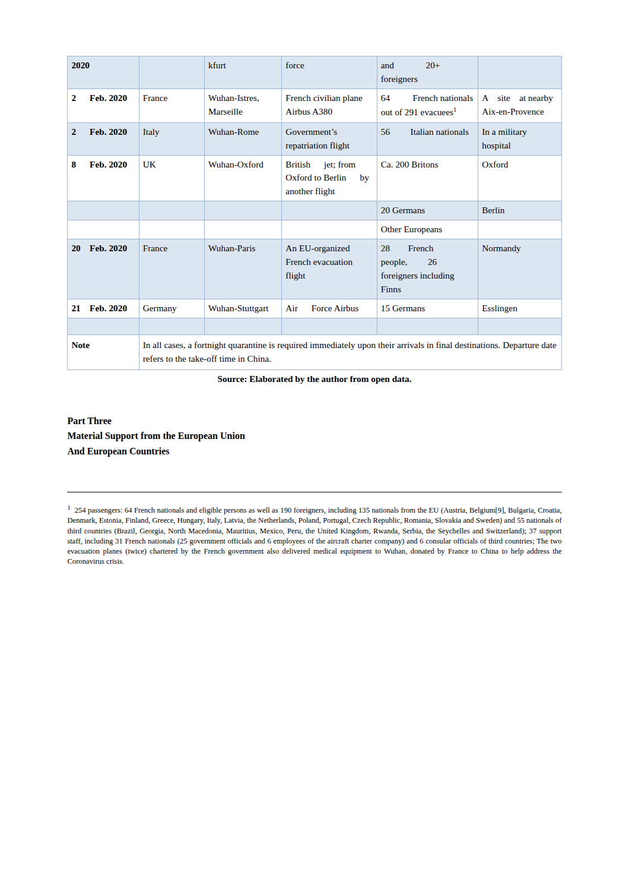| 2020 | | kfurt | force | and 20+ foreigners | |
| 2 Feb. 2020 | France | Wuhan-Istres, Marseille | French civilian plane Airbus A380 | 64 French nationals out of 291 evacuees 1 | A site at nearby Aix-en-Provence |
| 2 Feb. 2020 | Italy | Wuhan-Rome | Government’s repatriation flight | 56 Italian nationals | In a military hospital |
| 8 Feb. 2020 | UK | Wuhan-Oxford | British jet; from Oxford to Berlin by another flight | Ca. 200 Britons | Oxford |
| | | | | 20 Germans | Berlin |
| | | | | Other Europeans | |
| 20 Feb. 2020 | France | Wuhan-Paris | An EU-organized French evacuation flight | 28 French people, 26 foreigners including Finns | Normandy |
| 21 Feb. 2020 | Germany | Wuhan-Stuttgart | Air Force Airbus | 15 Germans | Esslingen |
| Note | In all cases, a fortnight quarantine is required immediately upon their arrivals in final destinations. Departure date refers to the take-off time in China. |
Source: Elaborated by the author from open data.
Part Three
Material Support from the European Union
And European Countries
1 254 passengers: 64 French nationals and eligible persons as well as 190 foreigners, including 135 nationals from the EU (Austria, Belgium[9], Bulgaria, Croatia, Denmark, Estonia, Finland, Greece, Hungary, Italy, Latvia, the Netherlands, Poland, Portugal, Czech Republic, Romania, Slovakia and Sweden) and 55 nationals of third countries (Brazil, Georgia, North Macedonia, Mauritius, Mexico, Peru, the United Kingdom, Rwanda, Serbia, the Seychelles and Switzerland); 37 support staff, including 31 French nationals (25 government officials and 6 employees of the aircraft charter company) and 6 consular officials of third countries; The two evacuation planes (twice) chartered by the French government also delivered medical equipment to Wuhan, donated by France to China to help address the Coronavirus crisis.